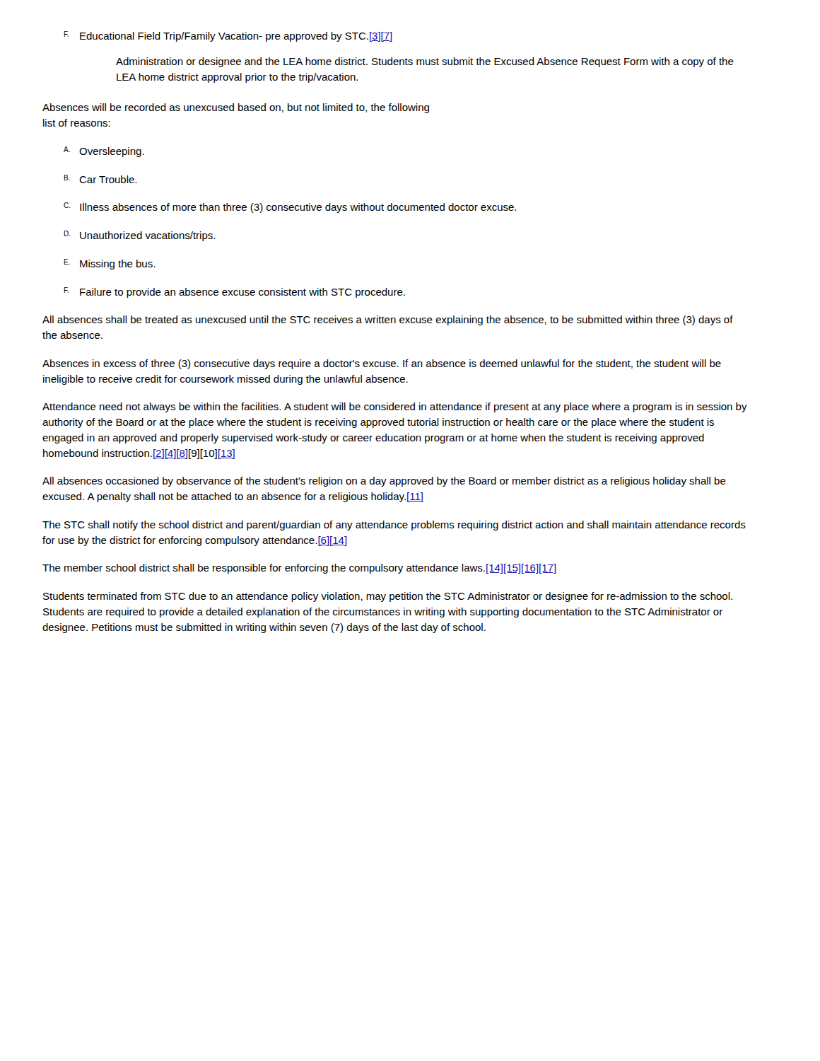Educational Field Trip/Family Vacation- pre approved by STC.[3][7]
Administration or designee and the LEA home district. Students must submit the Excused Absence Request Form with a copy of the LEA home district approval prior to the trip/vacation.
Absences will be recorded as unexcused based on, but not limited to, the following
list of reasons:
Oversleeping.
Car Trouble.
Illness absences of more than three (3) consecutive days without documented doctor excuse.
Unauthorized vacations/trips.
Missing the bus.
Failure to provide an absence excuse consistent with STC procedure.
All absences shall be treated as unexcused until the STC receives a written excuse explaining the absence, to be submitted within three (3) days of the absence.
Absences in excess of three (3) consecutive days require a doctor's excuse. If an absence is deemed unlawful for the student, the student will be ineligible to receive credit for coursework missed during the unlawful absence.
Attendance need not always be within the facilities. A student will be considered in attendance if present at any place where a program is in session by authority of the Board or at the place where the student is receiving approved tutorial instruction or health care or the place where the student is engaged in an approved and properly supervised work-study or career education program or at home when the student is receiving approved homebound instruction.[2][4][8][9][10][13]
All absences occasioned by observance of the student's religion on a day approved by the Board or member district as a religious holiday shall be excused. A penalty shall not be attached to an absence for a religious holiday.[11]
The STC shall notify the school district and parent/guardian of any attendance problems requiring district action and shall maintain attendance records for use by the district for enforcing compulsory attendance.[6][14]
The member school district shall be responsible for enforcing the compulsory attendance laws.[14][15][16][17]
Students terminated from STC due to an attendance policy violation, may petition the STC Administrator or designee for re-admission to the school. Students are required to provide a detailed explanation of the circumstances in writing with supporting documentation to the STC Administrator or designee. Petitions must be submitted in writing within seven (7) days of the last day of school.